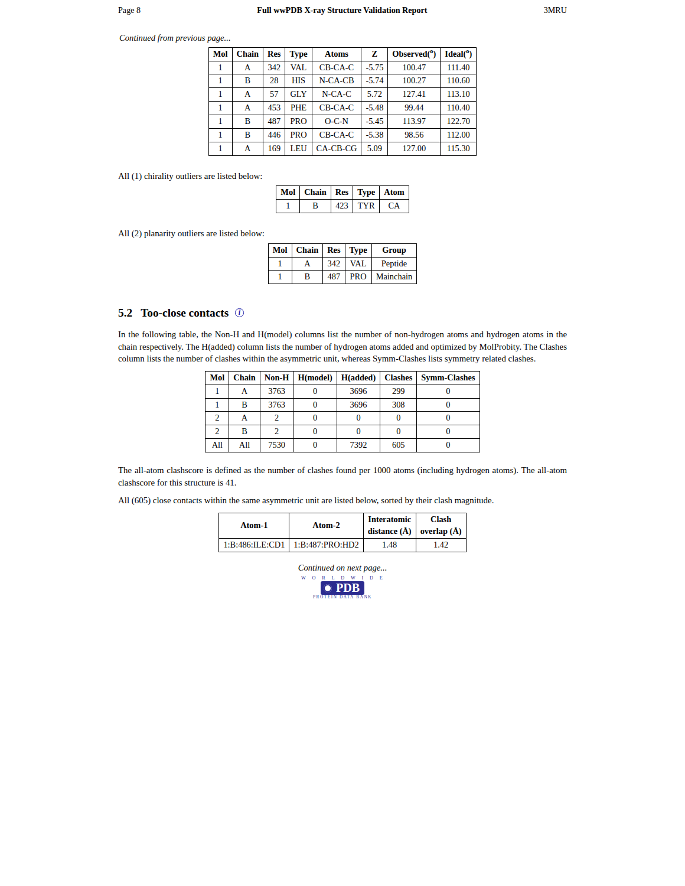Page 8 Full wwPDB X-ray Structure Validation Report 3MRU
Continued from previous page...
| Mol | Chain | Res | Type | Atoms | Z | Observed( o ) | Ideal( o ) |
| --- | --- | --- | --- | --- | --- | --- | --- |
| 1 | A | 342 | VAL | CB-CA-C | -5.75 | 100.47 | 111.40 |
| 1 | B | 28 | HIS | N-CA-CB | -5.74 | 100.27 | 110.60 |
| 1 | A | 57 | GLY | N-CA-C | 5.72 | 127.41 | 113.10 |
| 1 | A | 453 | PHE | CB-CA-C | -5.48 | 99.44 | 110.40 |
| 1 | B | 487 | PRO | O-C-N | -5.45 | 113.97 | 122.70 |
| 1 | B | 446 | PRO | CB-CA-C | -5.38 | 98.56 | 112.00 |
| 1 | A | 169 | LEU | CA-CB-CG | 5.09 | 127.00 | 115.30 |
All (1) chirality outliers are listed below:
| Mol | Chain | Res | Type | Atom |
| --- | --- | --- | --- | --- |
| 1 | B | 423 | TYR | CA |
All (2) planarity outliers are listed below:
| Mol | Chain | Res | Type | Group |
| --- | --- | --- | --- | --- |
| 1 | A | 342 | VAL | Peptide |
| 1 | B | 487 | PRO | Mainchain |
5.2 Too-close contacts i
In the following table, the Non-H and H(model) columns list the number of non-hydrogen atoms and hydrogen atoms in the chain respectively. The H(added) column lists the number of hydrogen atoms added and optimized by MolProbity. The Clashes column lists the number of clashes within the asymmetric unit, whereas Symm-Clashes lists symmetry related clashes.
| Mol | Chain | Non-H | H(model) | H(added) | Clashes | Symm-Clashes |
| --- | --- | --- | --- | --- | --- | --- |
| 1 | A | 3763 | 0 | 3696 | 299 | 0 |
| 1 | B | 3763 | 0 | 3696 | 308 | 0 |
| 2 | A | 2 | 0 | 0 | 0 | 0 |
| 2 | B | 2 | 0 | 0 | 0 | 0 |
| All | All | 7530 | 0 | 7392 | 605 | 0 |
The all-atom clashscore is defined as the number of clashes found per 1000 atoms (including hydrogen atoms). The all-atom clashscore for this structure is 41.
All (605) close contacts within the same asymmetric unit are listed below, sorted by their clash magnitude.
| Atom-1 | Atom-2 | Interatomic distance (Å) | Clash overlap (Å) |
| --- | --- | --- | --- |
| 1:B:486:ILE:CD1 | 1:B:487:PRO:HD2 | 1.48 | 1.42 |
Continued on next page...
W O R L D W I D E PDB PROTEIN DATA BANK